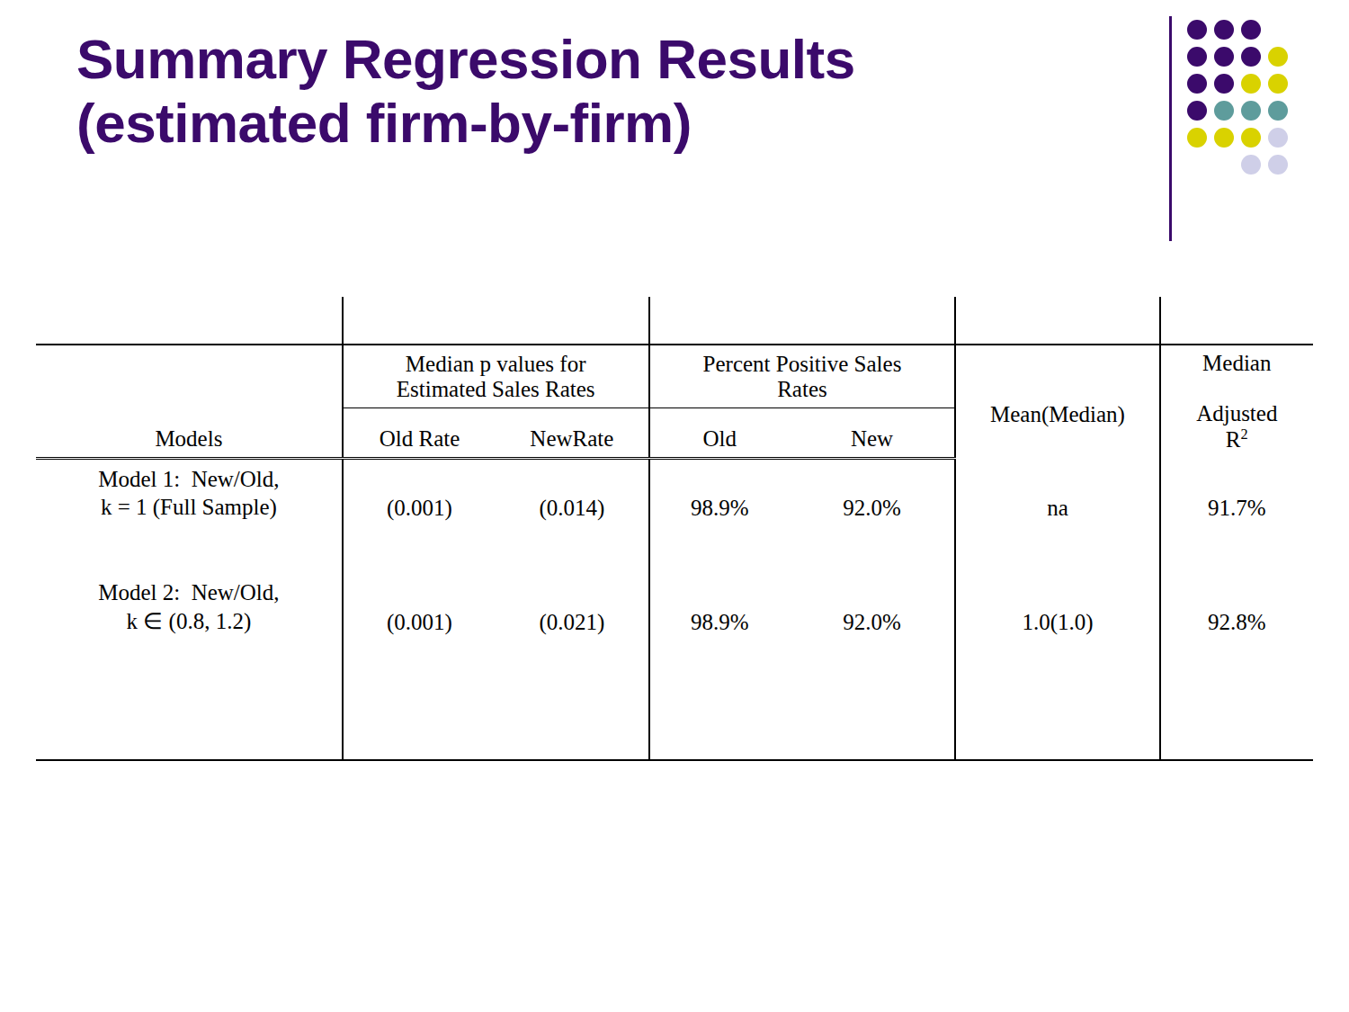Summary Regression Results (estimated firm-by-firm)
| | Median p values for Estimated Sales Rates | Percent Positive Sales Rates | Mean(Median) | Median Adjusted R 2 |
| Models | Old Rate | NewRate | Old | New |
| Model 1: New/Old, k = 1 (Full Sample) | (0.001) | (0.014) | 98.9% | 92.0% | na | 91.7% |
| Model 2: New/Old, k ∈ (0.8, 1.2) | (0.001) | (0.021) | 98.9% | 92.0% | 1.0(1.0) | 92.8% |